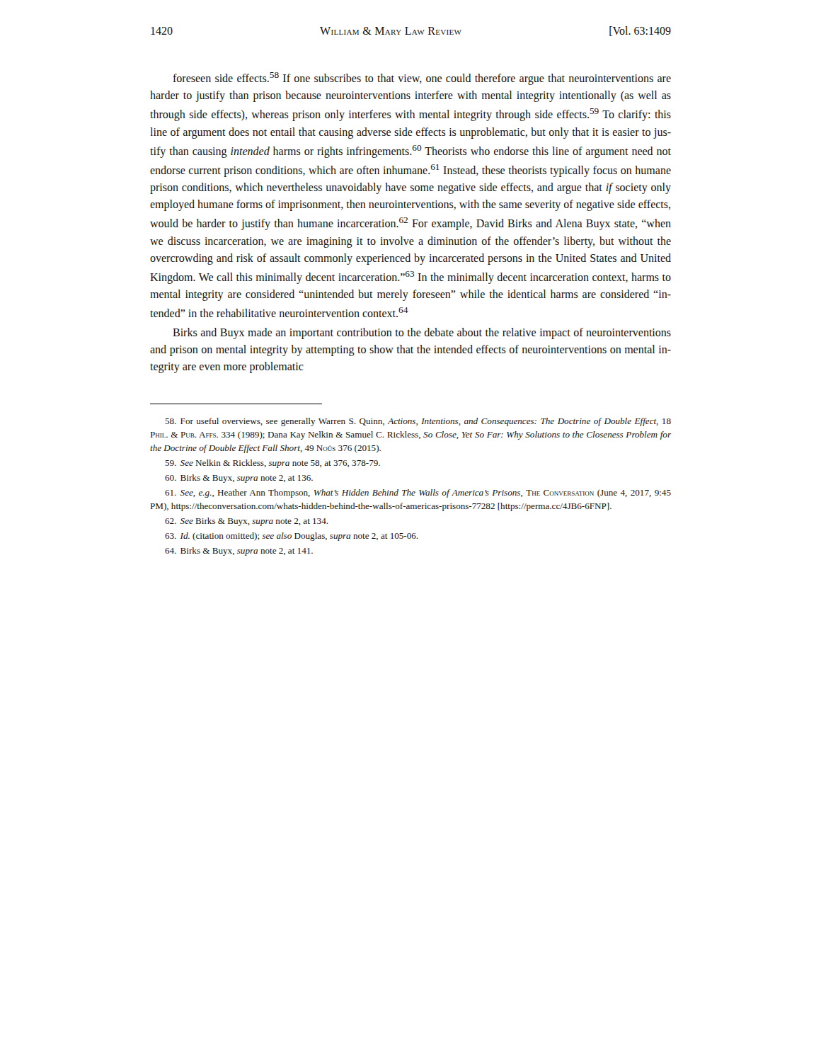1420 William & Mary Law Review [Vol. 63:1409
foreseen side effects.58 If one subscribes to that view, one could therefore argue that neurointerventions are harder to justify than prison because neurointerventions interfere with mental integrity intentionally (as well as through side effects), whereas prison only interferes with mental integrity through side effects.59 To clarify: this line of argument does not entail that causing adverse side effects is unproblematic, but only that it is easier to justify than causing intended harms or rights infringements.60 Theorists who endorse this line of argument need not endorse current prison conditions, which are often inhumane.61 Instead, these theorists typically focus on humane prison conditions, which nevertheless unavoidably have some negative side effects, and argue that if society only employed humane forms of imprisonment, then neurointerventions, with the same severity of negative side effects, would be harder to justify than humane incarceration.62 For example, David Birks and Alena Buyx state, “when we discuss incarceration, we are imagining it to involve a diminution of the offender’s liberty, but without the overcrowding and risk of assault commonly experienced by incarcerated persons in the United States and United Kingdom. We call this minimally decent incarceration.”63 In the minimally decent incarceration context, harms to mental integrity are considered “unintended but merely foreseen” while the identical harms are considered “intended” in the rehabilitative neurointervention context.64
Birks and Buyx made an important contribution to the debate about the relative impact of neurointerventions and prison on mental integrity by attempting to show that the intended effects of neurointerventions on mental integrity are even more problematic
For useful overviews, see generally Warren S. Quinn, Actions, Intentions, and Consequences: The Doctrine of Double Effect, 18 Phil. & Pub. Affs. 334 (1989); Dana Kay Nelkin & Samuel C. Rickless, So Close, Yet So Far: Why Solutions to the Closeness Problem for the Doctrine of Double Effect Fall Short, 49 Noûs 376 (2015).
See Nelkin & Rickless, supra note 58, at 376, 378-79.
Birks & Buyx, supra note 2, at 136.
See, e.g., Heather Ann Thompson, What’s Hidden Behind The Walls of America’s Prisons, The Conversation (June 4, 2017, 9:45 PM), https://theconversation.com/whats-hidden-behind-the-walls-of-americas-prisons-77282 [https://perma.cc/4JB6-6FNP].
See Birks & Buyx, supra note 2, at 134.
Id. (citation omitted); see also Douglas, supra note 2, at 105-06.
Birks & Buyx, supra note 2, at 141.